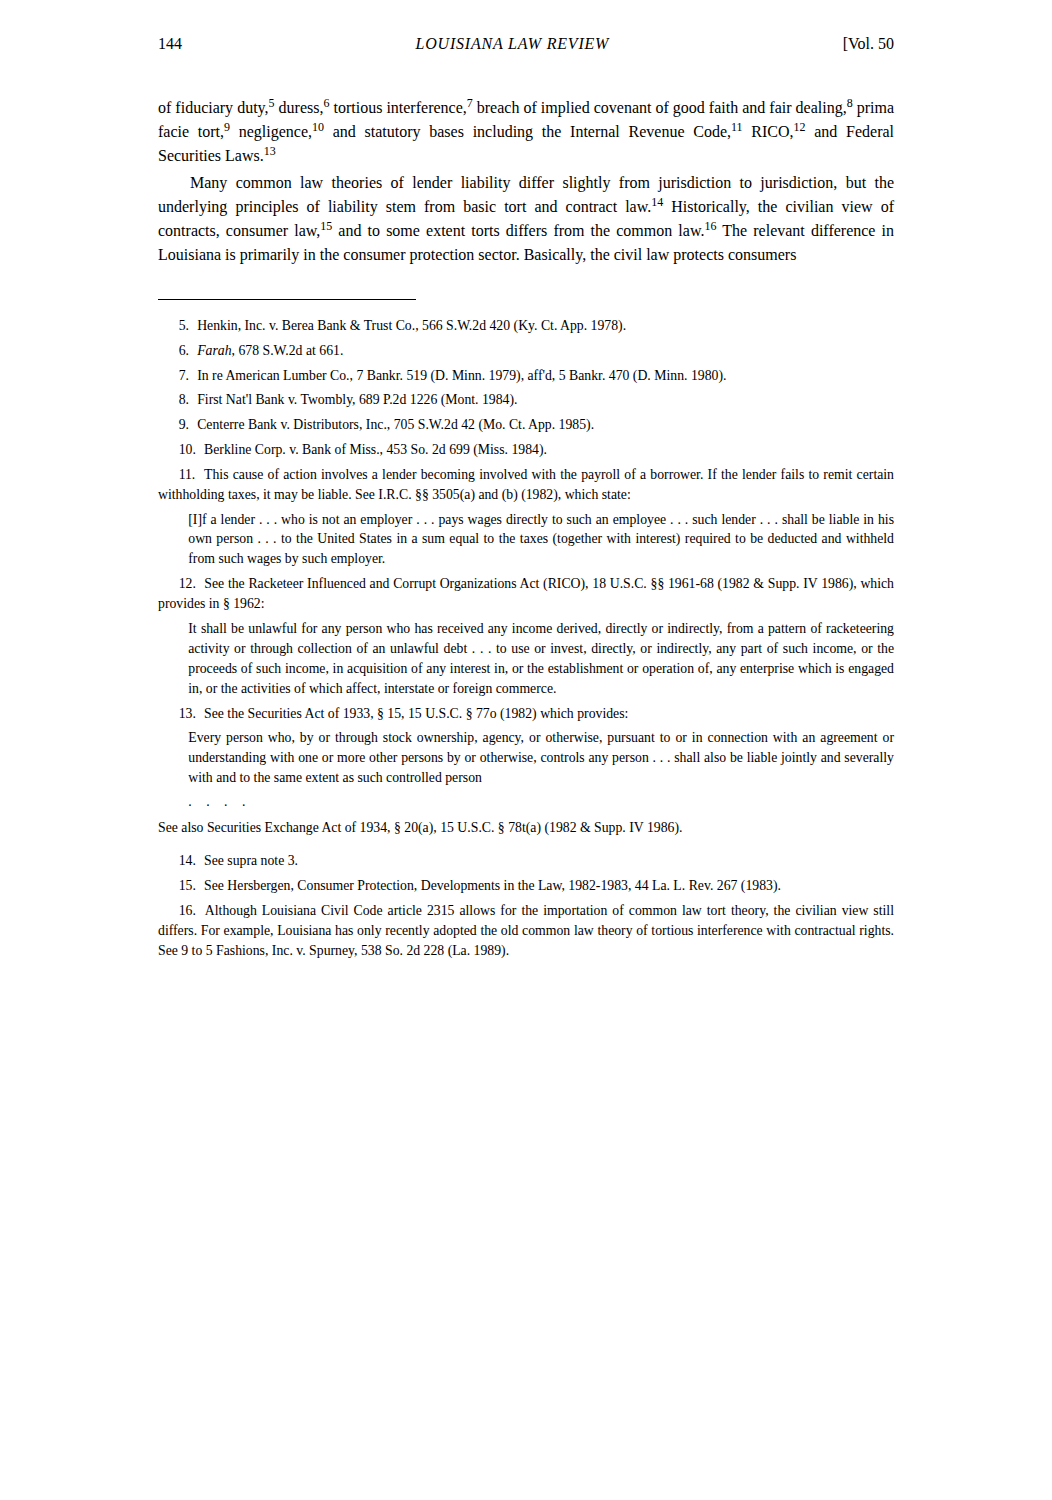144 LOUISIANA LAW REVIEW [Vol. 50
of fiduciary duty,5 duress,6 tortious interference,7 breach of implied covenant of good faith and fair dealing,8 prima facie tort,9 negligence,10 and statutory bases including the Internal Revenue Code,11 RICO,12 and Federal Securities Laws.13
Many common law theories of lender liability differ slightly from jurisdiction to jurisdiction, but the underlying principles of liability stem from basic tort and contract law.14 Historically, the civilian view of contracts, consumer law,15 and to some extent torts differs from the common law.16 The relevant difference in Louisiana is primarily in the consumer protection sector. Basically, the civil law protects consumers
5. Henkin, Inc. v. Berea Bank & Trust Co., 566 S.W.2d 420 (Ky. Ct. App. 1978).
6. Farah, 678 S.W.2d at 661.
7. In re American Lumber Co., 7 Bankr. 519 (D. Minn. 1979), aff'd, 5 Bankr. 470 (D. Minn. 1980).
8. First Nat'l Bank v. Twombly, 689 P.2d 1226 (Mont. 1984).
9. Centerre Bank v. Distributors, Inc., 705 S.W.2d 42 (Mo. Ct. App. 1985).
10. Berkline Corp. v. Bank of Miss., 453 So. 2d 699 (Miss. 1984).
11. This cause of action involves a lender becoming involved with the payroll of a borrower. If the lender fails to remit certain withholding taxes, it may be liable. See I.R.C. §§ 3505(a) and (b) (1982), which state:
[I]f a lender . . . who is not an employer . . . pays wages directly to such an employee . . . such lender . . . shall be liable in his own person . . . to the United States in a sum equal to the taxes (together with interest) required to be deducted and withheld from such wages by such employer.
12. See the Racketeer Influenced and Corrupt Organizations Act (RICO), 18 U.S.C. §§ 1961-68 (1982 & Supp. IV 1986), which provides in § 1962:
It shall be unlawful for any person who has received any income derived, directly or indirectly, from a pattern of racketeering activity or through collection of an unlawful debt . . . to use or invest, directly, or indirectly, any part of such income, or the proceeds of such income, in acquisition of any interest in, or the establishment or operation of, any enterprise which is engaged in, or the activities of which affect, interstate or foreign commerce.
13. See the Securities Act of 1933, § 15, 15 U.S.C. § 77o (1982) which provides:
Every person who, by or through stock ownership, agency, or otherwise, pursuant to or in connection with an agreement or understanding with one or more other persons by or otherwise, controls any person . . . shall also be liable jointly and severally with and to the same extent as such controlled person
. . . .
See also Securities Exchange Act of 1934, § 20(a), 15 U.S.C. § 78t(a) (1982 & Supp. IV 1986).
14. See supra note 3.
15. See Hersbergen, Consumer Protection, Developments in the Law, 1982-1983, 44 La. L. Rev. 267 (1983).
16. Although Louisiana Civil Code article 2315 allows for the importation of common law tort theory, the civilian view still differs. For example, Louisiana has only recently adopted the old common law theory of tortious interference with contractual rights. See 9 to 5 Fashions, Inc. v. Spurney, 538 So. 2d 228 (La. 1989).